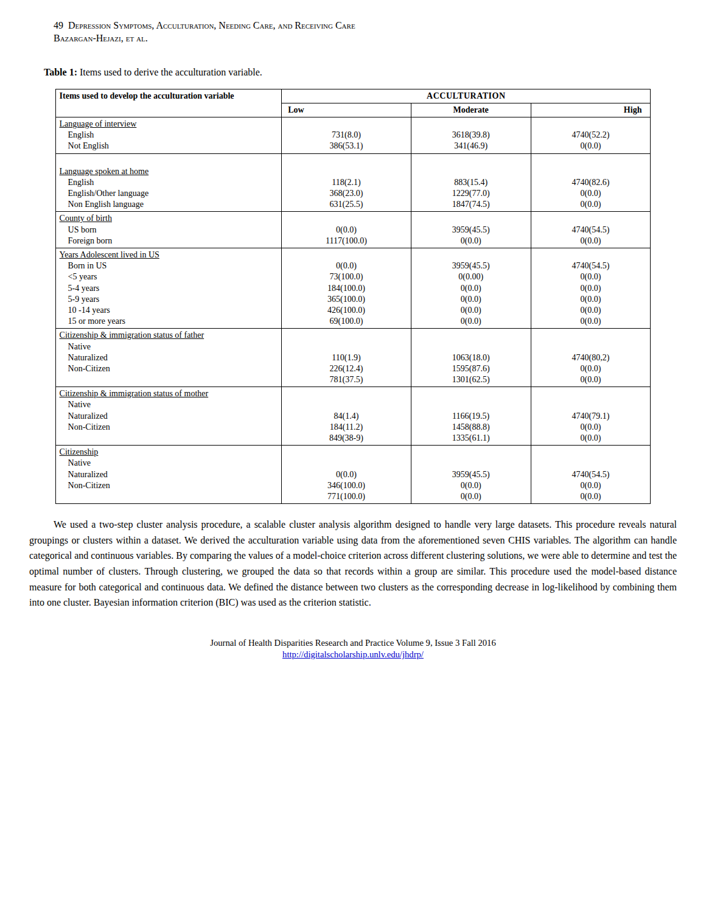49 Depression Symptoms, Acculturation, Needing Care, and Receiving Care
Bazargan-Hejazi, et al.
Table 1: Items used to derive the acculturation variable.
| Items used to develop the acculturation variable | ACCULTURATION |
| --- | --- |
| Low | Moderate | High |
| Language of interview English Not English | 731(8.0) 386(53.1) | 3618(39.8) 341(46.9) | 4740(52.2) 0(0.0) |
| Language spoken at home English English/Other language Non English language | 118(2.1) 368(23.0) 631(25.5) | 883(15.4) 1229(77.0) 1847(74.5) | 4740(82.6) 0(0.0) 0(0.0) |
| County of birth US born Foreign born | 0(0.0) 1117(100.0) | 3959(45.5) 0(0.0) | 4740(54.5) 0(0.0) |
| Years Adolescent lived in US Born in US <5 years 5-4 years 5-9 years 10 -14 years 15 or more years | 0(0.0) 73(100.0) 184(100.0) 365(100.0) 426(100.0) 69(100.0) | 3959(45.5) 0(0.00) 0(0.0) 0(0.0) 0(0.0) 0(0.0) | 4740(54.5) 0(0.0) 0(0.0) 0(0.0) 0(0.0) 0(0.0) |
| Citizenship & immigration status of father Native Naturalized Non-Citizen | 110(1.9) 226(12.4) 781(37.5) | 1063(18.0) 1595(87.6) 1301(62.5) | 4740(80,2) 0(0.0) 0(0.0) |
| Citizenship & immigration status of mother Native Naturalized Non-Citizen | 84(1.4) 184(11.2) 849(38-9) | 1166(19.5) 1458(88.8) 1335(61.1) | 4740(79.1) 0(0.0) 0(0.0) |
| Citizenship Native Naturalized Non-Citizen | 0(0.0) 346(100.0) 771(100.0) | 3959(45.5) 0(0.0) 0(0.0) | 4740(54.5) 0(0.0) 0(0.0) |
We used a two-step cluster analysis procedure, a scalable cluster analysis algorithm designed to handle very large datasets. This procedure reveals natural groupings or clusters within a dataset. We derived the acculturation variable using data from the aforementioned seven CHIS variables. The algorithm can handle categorical and continuous variables. By comparing the values of a model-choice criterion across different clustering solutions, we were able to determine and test the optimal number of clusters. Through clustering, we grouped the data so that records within a group are similar. This procedure used the model-based distance measure for both categorical and continuous data. We defined the distance between two clusters as the corresponding decrease in log-likelihood by combining them into one cluster. Bayesian information criterion (BIC) was used as the criterion statistic.
Journal of Health Disparities Research and Practice Volume 9, Issue 3 Fall 2016
http://digitalscholarship.unlv.edu/jhdrp/